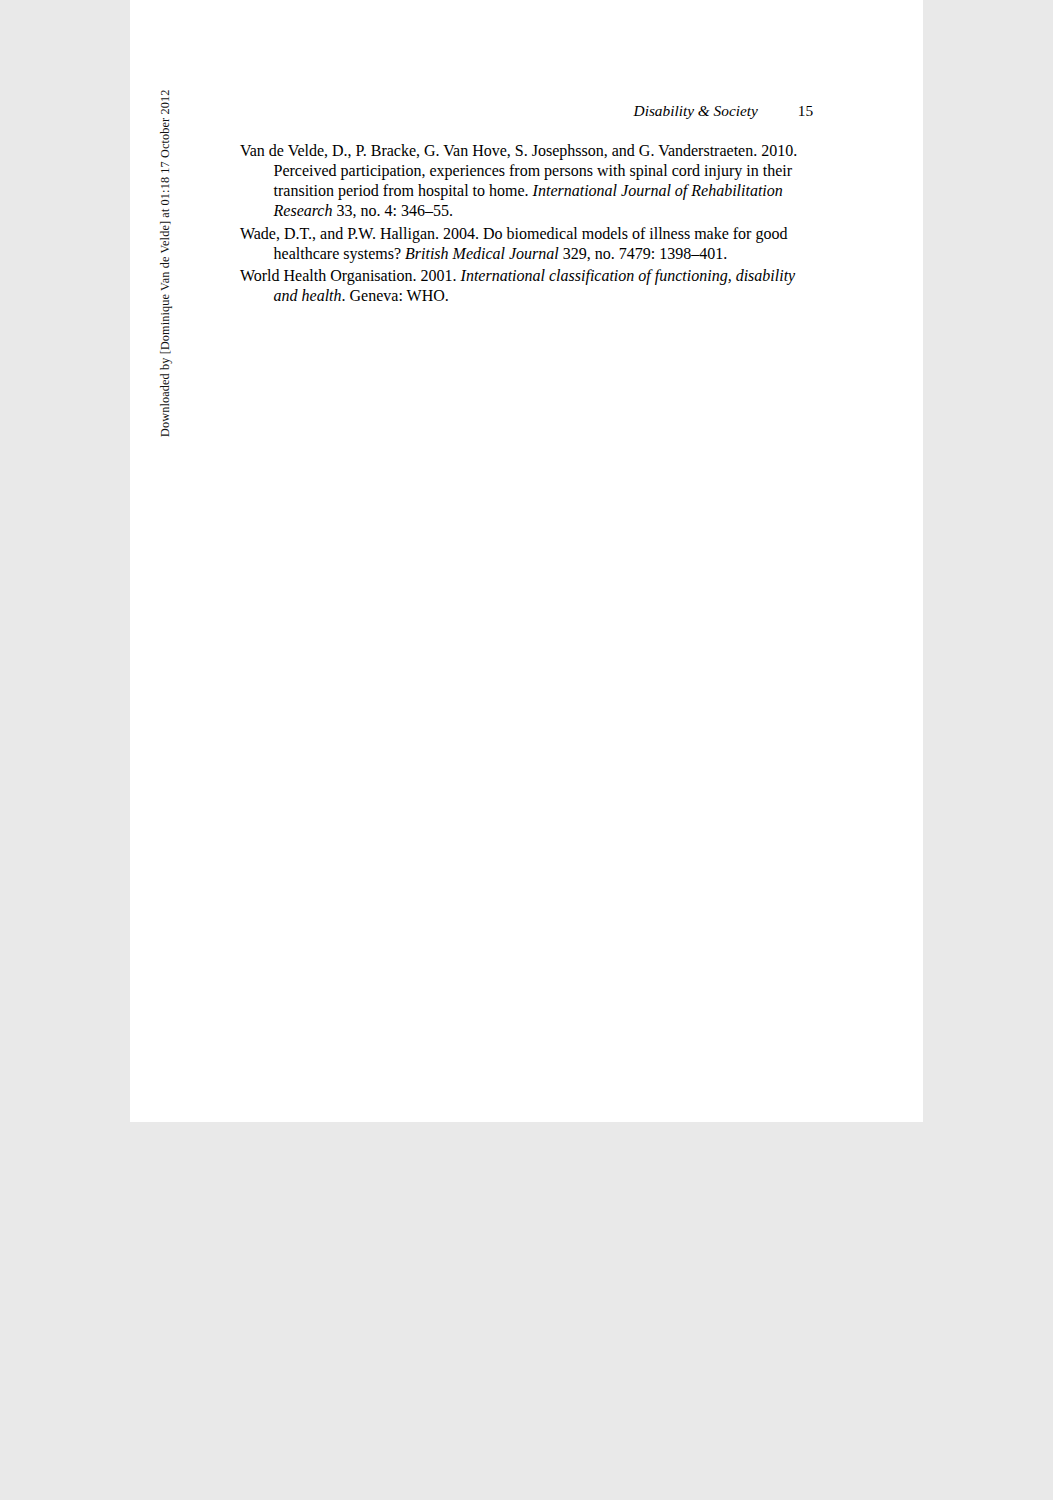Disability & Society 15
Van de Velde, D., P. Bracke, G. Van Hove, S. Josephsson, and G. Vanderstraeten. 2010. Perceived participation, experiences from persons with spinal cord injury in their transition period from hospital to home. International Journal of Rehabilitation Research 33, no. 4: 346–55.
Wade, D.T., and P.W. Halligan. 2004. Do biomedical models of illness make for good healthcare systems? British Medical Journal 329, no. 7479: 1398–401.
World Health Organisation. 2001. International classification of functioning, disability and health. Geneva: WHO.
Downloaded by [Dominique Van de Velde] at 01:18 17 October 2012